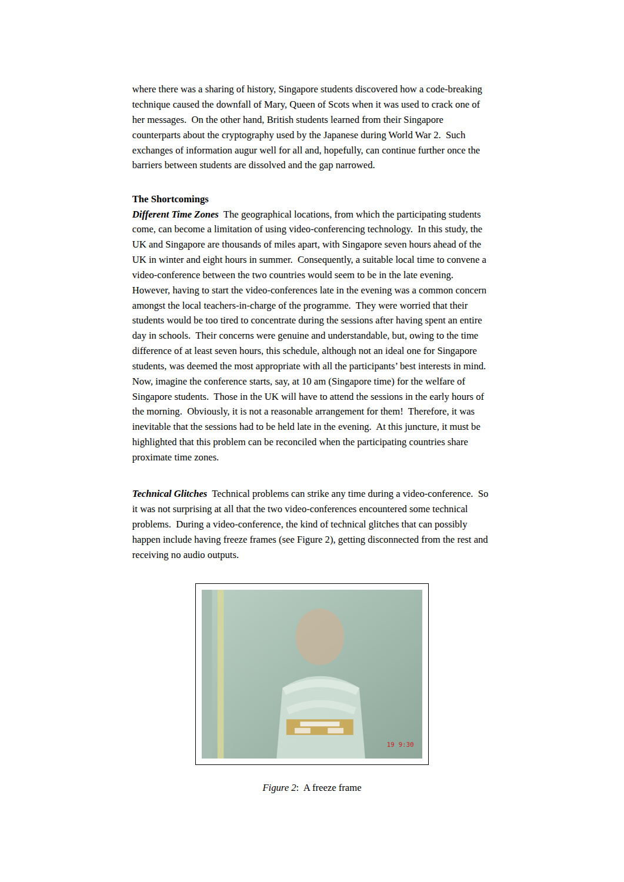where there was a sharing of history, Singapore students discovered how a code-breaking technique caused the downfall of Mary, Queen of Scots when it was used to crack one of her messages. On the other hand, British students learned from their Singapore counterparts about the cryptography used by the Japanese during World War 2. Such exchanges of information augur well for all and, hopefully, can continue further once the barriers between students are dissolved and the gap narrowed.
The Shortcomings
Different Time Zones The geographical locations, from which the participating students come, can become a limitation of using video-conferencing technology. In this study, the UK and Singapore are thousands of miles apart, with Singapore seven hours ahead of the UK in winter and eight hours in summer. Consequently, a suitable local time to convene a video-conference between the two countries would seem to be in the late evening. However, having to start the video-conferences late in the evening was a common concern amongst the local teachers-in-charge of the programme. They were worried that their students would be too tired to concentrate during the sessions after having spent an entire day in schools. Their concerns were genuine and understandable, but, owing to the time difference of at least seven hours, this schedule, although not an ideal one for Singapore students, was deemed the most appropriate with all the participants’ best interests in mind. Now, imagine the conference starts, say, at 10 am (Singapore time) for the welfare of Singapore students. Those in the UK will have to attend the sessions in the early hours of the morning. Obviously, it is not a reasonable arrangement for them! Therefore, it was inevitable that the sessions had to be held late in the evening. At this juncture, it must be highlighted that this problem can be reconciled when the participating countries share proximate time zones.
Technical Glitches Technical problems can strike any time during a video-conference. So it was not surprising at all that the two video-conferences encountered some technical problems. During a video-conference, the kind of technical glitches that can possibly happen include having freeze frames (see Figure 2), getting disconnected from the rest and receiving no audio outputs.
Figure 2: A freeze frame